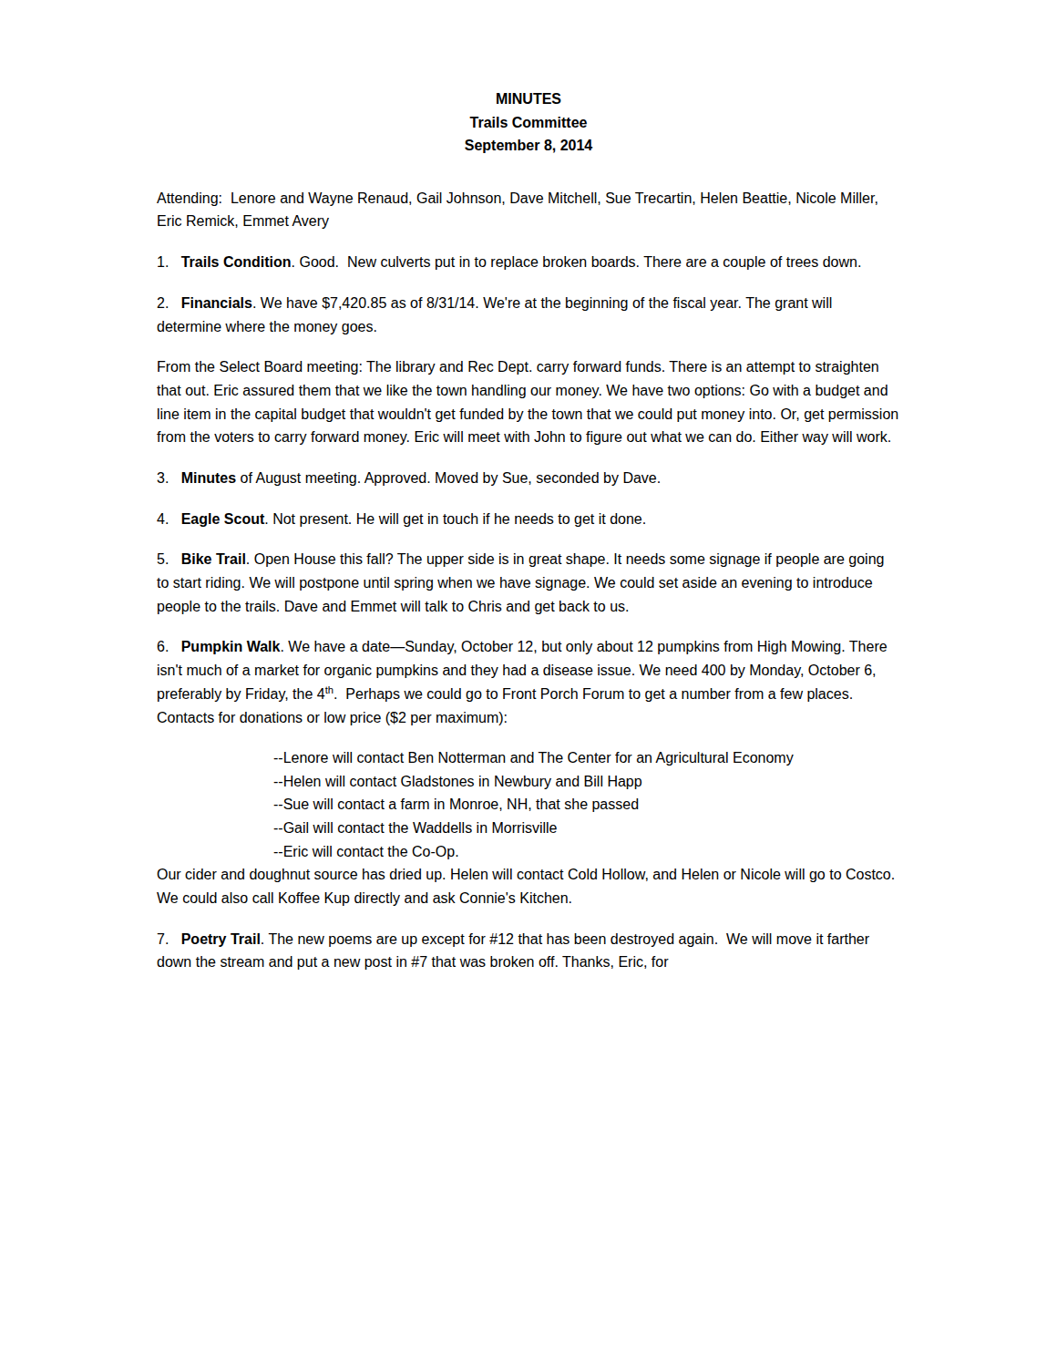MINUTES
Trails Committee
September 8, 2014
Attending: Lenore and Wayne Renaud, Gail Johnson, Dave Mitchell, Sue Trecartin, Helen Beattie, Nicole Miller, Eric Remick, Emmet Avery
1. Trails Condition. Good. New culverts put in to replace broken boards. There are a couple of trees down.
2. Financials. We have $7,420.85 as of 8/31/14. We're at the beginning of the fiscal year. The grant will determine where the money goes.
From the Select Board meeting: The library and Rec Dept. carry forward funds. There is an attempt to straighten that out. Eric assured them that we like the town handling our money. We have two options: Go with a budget and line item in the capital budget that wouldn't get funded by the town that we could put money into. Or, get permission from the voters to carry forward money. Eric will meet with John to figure out what we can do. Either way will work.
3. Minutes of August meeting. Approved. Moved by Sue, seconded by Dave.
4. Eagle Scout. Not present. He will get in touch if he needs to get it done.
5. Bike Trail. Open House this fall? The upper side is in great shape. It needs some signage if people are going to start riding. We will postpone until spring when we have signage. We could set aside an evening to introduce people to the trails. Dave and Emmet will talk to Chris and get back to us.
6. Pumpkin Walk. We have a date—Sunday, October 12, but only about 12 pumpkins from High Mowing. There isn't much of a market for organic pumpkins and they had a disease issue. We need 400 by Monday, October 6, preferably by Friday, the 4th. Perhaps we could go to Front Porch Forum to get a number from a few places. Contacts for donations or low price ($2 per maximum):
--Lenore will contact Ben Notterman and The Center for an Agricultural Economy
--Helen will contact Gladstones in Newbury and Bill Happ
--Sue will contact a farm in Monroe, NH, that she passed
--Gail will contact the Waddells in Morrisville
--Eric will contact the Co-Op.
Our cider and doughnut source has dried up. Helen will contact Cold Hollow, and Helen or Nicole will go to Costco. We could also call Koffee Kup directly and ask Connie's Kitchen.
7. Poetry Trail. The new poems are up except for #12 that has been destroyed again. We will move it farther down the stream and put a new post in #7 that was broken off. Thanks, Eric, for